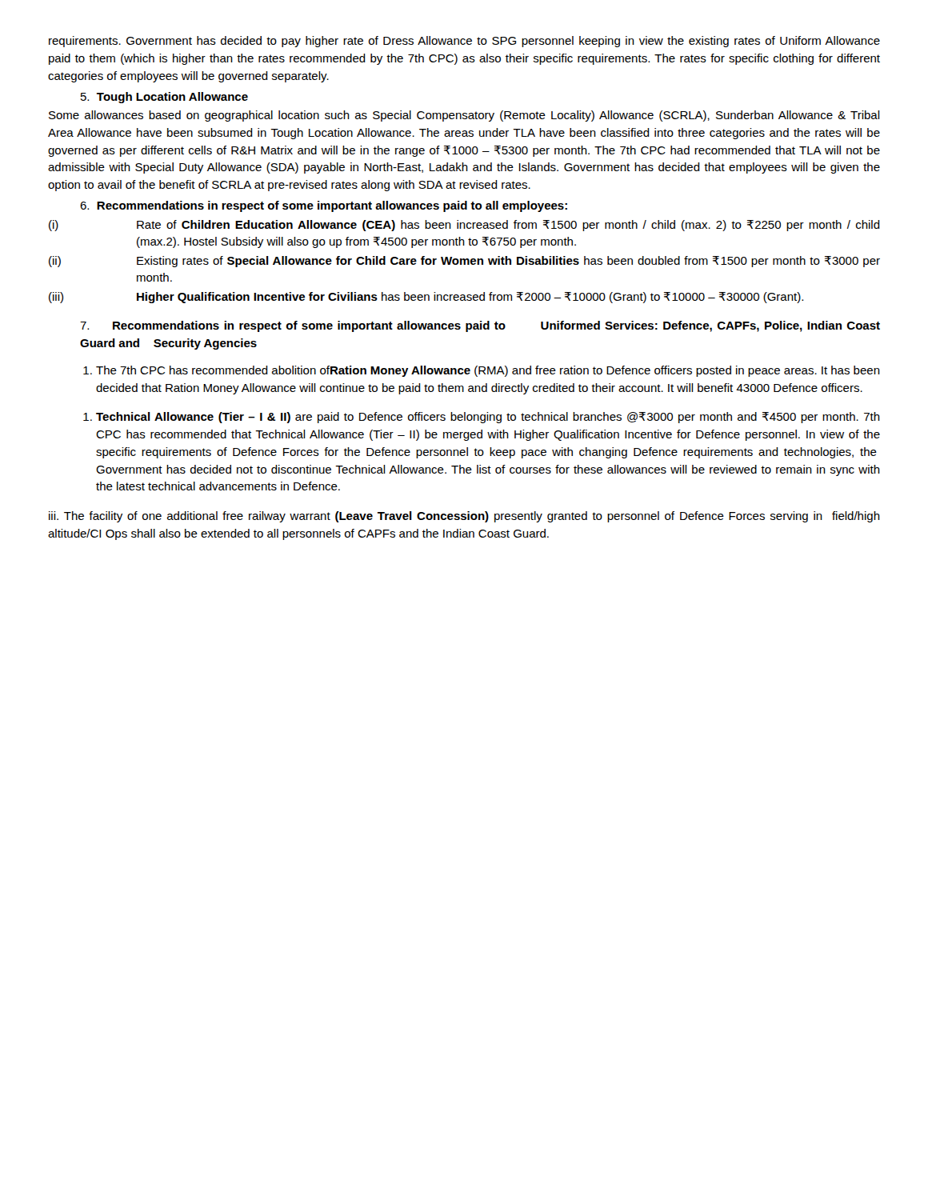requirements. Government has decided to pay higher rate of Dress Allowance to SPG personnel keeping in view the existing rates of Uniform Allowance paid to them (which is higher than the rates recommended by the 7th CPC) as also their specific requirements. The rates for specific clothing for different categories of employees will be governed separately.
5. Tough Location Allowance
Some allowances based on geographical location such as Special Compensatory (Remote Locality) Allowance (SCRLA), Sunderban Allowance & Tribal Area Allowance have been subsumed in Tough Location Allowance. The areas under TLA have been classified into three categories and the rates will be governed as per different cells of R&H Matrix and will be in the range of ₹1000 – ₹5300 per month. The 7th CPC had recommended that TLA will not be admissible with Special Duty Allowance (SDA) payable in North-East, Ladakh and the Islands. Government has decided that employees will be given the option to avail of the benefit of SCRLA at pre-revised rates along with SDA at revised rates.
6. Recommendations in respect of some important allowances paid to all employees:
(i)
Rate of Children Education Allowance (CEA) has been increased from ₹1500 per month / child (max. 2) to ₹2250 per month / child (max.2). Hostel Subsidy will also go up from ₹4500 per month to ₹6750 per month.
(ii)
Existing rates of Special Allowance for Child Care for Women with Disabilities has been doubled from ₹1500 per month to ₹3000 per month.
(iii)
Higher Qualification Incentive for Civilians has been increased from ₹2000 – ₹10000 (Grant) to ₹10000 – ₹30000 (Grant).
7. Recommendations in respect of some important allowances paid to Uniformed Services: Defence, CAPFs, Police, Indian Coast Guard and Security Agencies
The 7th CPC has recommended abolition ofRation Money Allowance (RMA) and free ration to Defence officers posted in peace areas. It has been decided that Ration Money Allowance will continue to be paid to them and directly credited to their account. It will benefit 43000 Defence officers.
Technical Allowance (Tier – I & II) are paid to Defence officers belonging to technical branches @₹3000 per month and ₹4500 per month. 7th CPC has recommended that Technical Allowance (Tier – II) be merged with Higher Qualification Incentive for Defence personnel. In view of the specific requirements of Defence Forces for the Defence personnel to keep pace with changing Defence requirements and technologies, the Government has decided not to discontinue Technical Allowance. The list of courses for these allowances will be reviewed to remain in sync with the latest technical advancements in Defence.
iii. The facility of one additional free railway warrant (Leave Travel Concession) presently granted to personnel of Defence Forces serving in field/high altitude/CI Ops shall also be extended to all personnels of CAPFs and the Indian Coast Guard.